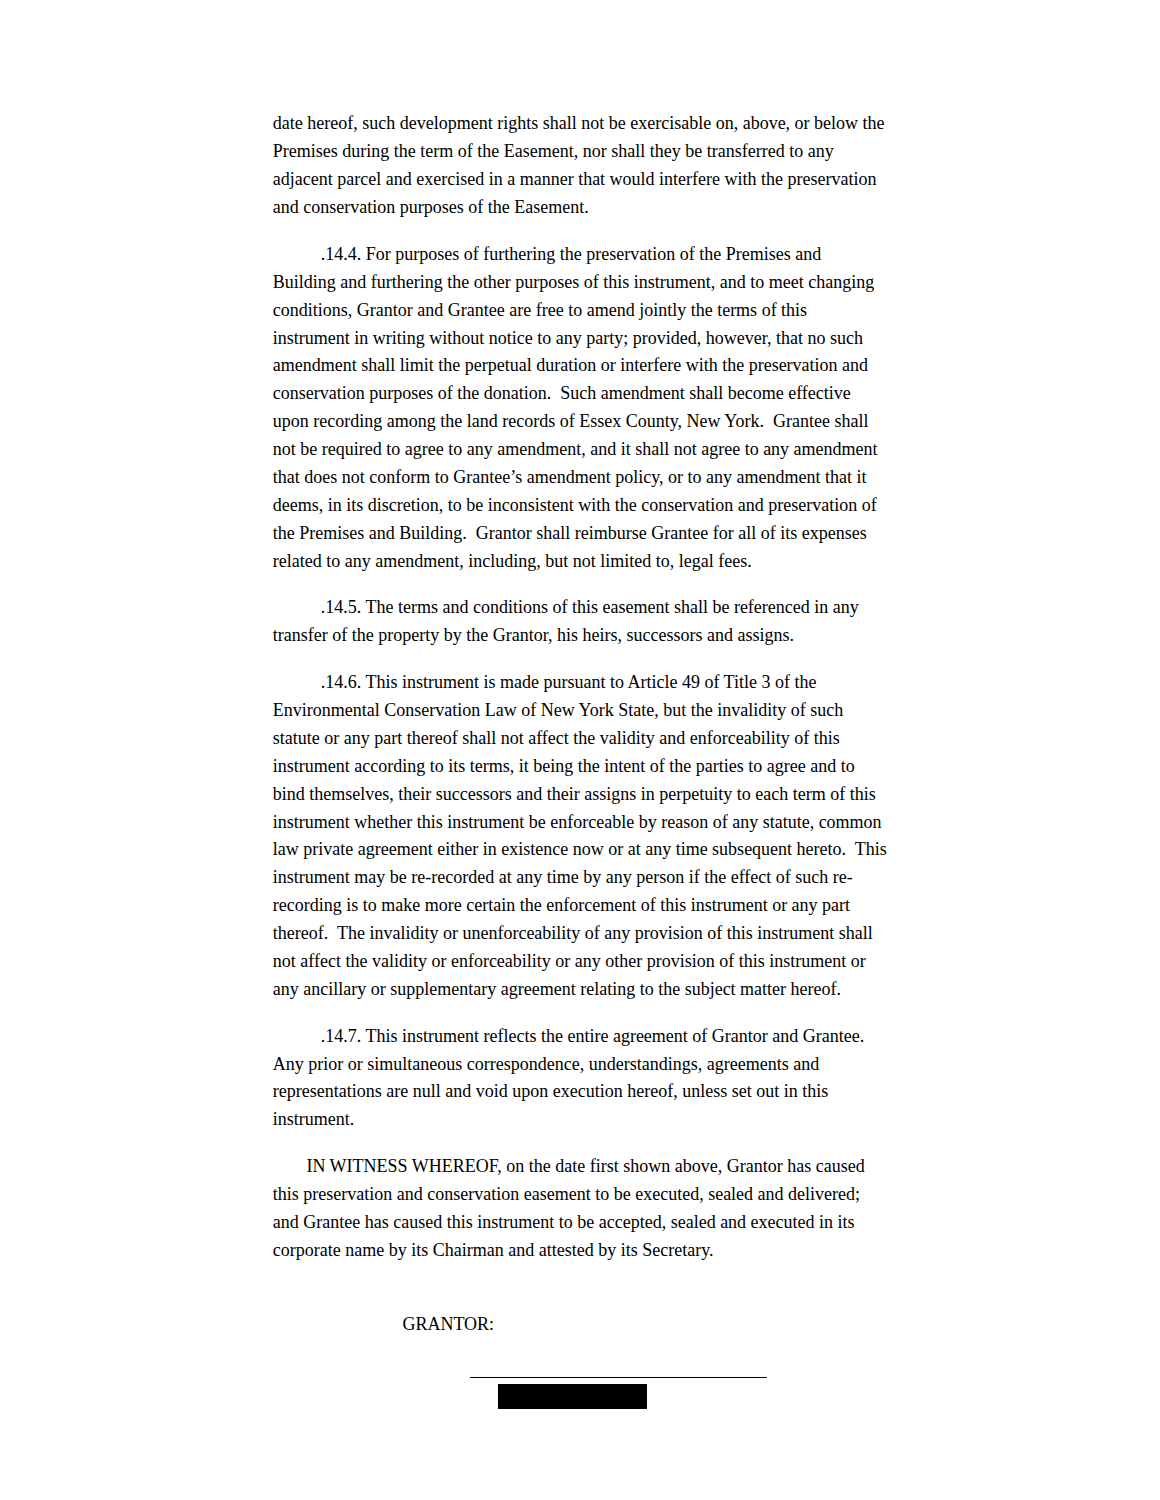date hereof, such development rights shall not be exercisable on, above, or below the Premises during the term of the Easement, nor shall they be transferred to any adjacent parcel and exercised in a manner that would interfere with the preservation and conservation purposes of the Easement.
.14.4. For purposes of furthering the preservation of the Premises and Building and furthering the other purposes of this instrument, and to meet changing conditions, Grantor and Grantee are free to amend jointly the terms of this instrument in writing without notice to any party; provided, however, that no such amendment shall limit the perpetual duration or interfere with the preservation and conservation purposes of the donation. Such amendment shall become effective upon recording among the land records of Essex County, New York. Grantee shall not be required to agree to any amendment, and it shall not agree to any amendment that does not conform to Grantee’s amendment policy, or to any amendment that it deems, in its discretion, to be inconsistent with the conservation and preservation of the Premises and Building. Grantor shall reimburse Grantee for all of its expenses related to any amendment, including, but not limited to, legal fees.
.14.5. The terms and conditions of this easement shall be referenced in any transfer of the property by the Grantor, his heirs, successors and assigns.
.14.6. This instrument is made pursuant to Article 49 of Title 3 of the Environmental Conservation Law of New York State, but the invalidity of such statute or any part thereof shall not affect the validity and enforceability of this instrument according to its terms, it being the intent of the parties to agree and to bind themselves, their successors and their assigns in perpetuity to each term of this instrument whether this instrument be enforceable by reason of any statute, common law private agreement either in existence now or at any time subsequent hereto. This instrument may be re-recorded at any time by any person if the effect of such re-recording is to make more certain the enforcement of this instrument or any part thereof. The invalidity or unenforceability of any provision of this instrument shall not affect the validity or enforceability or any other provision of this instrument or any ancillary or supplementary agreement relating to the subject matter hereof.
.14.7. This instrument reflects the entire agreement of Grantor and Grantee. Any prior or simultaneous correspondence, understandings, agreements and representations are null and void upon execution hereof, unless set out in this instrument.
IN WITNESS WHEREOF, on the date first shown above, Grantor has caused this preservation and conservation easement to be executed, sealed and delivered; and Grantee has caused this instrument to be accepted, sealed and executed in its corporate name by its Chairman and attested by its Secretary.
GRANTOR: